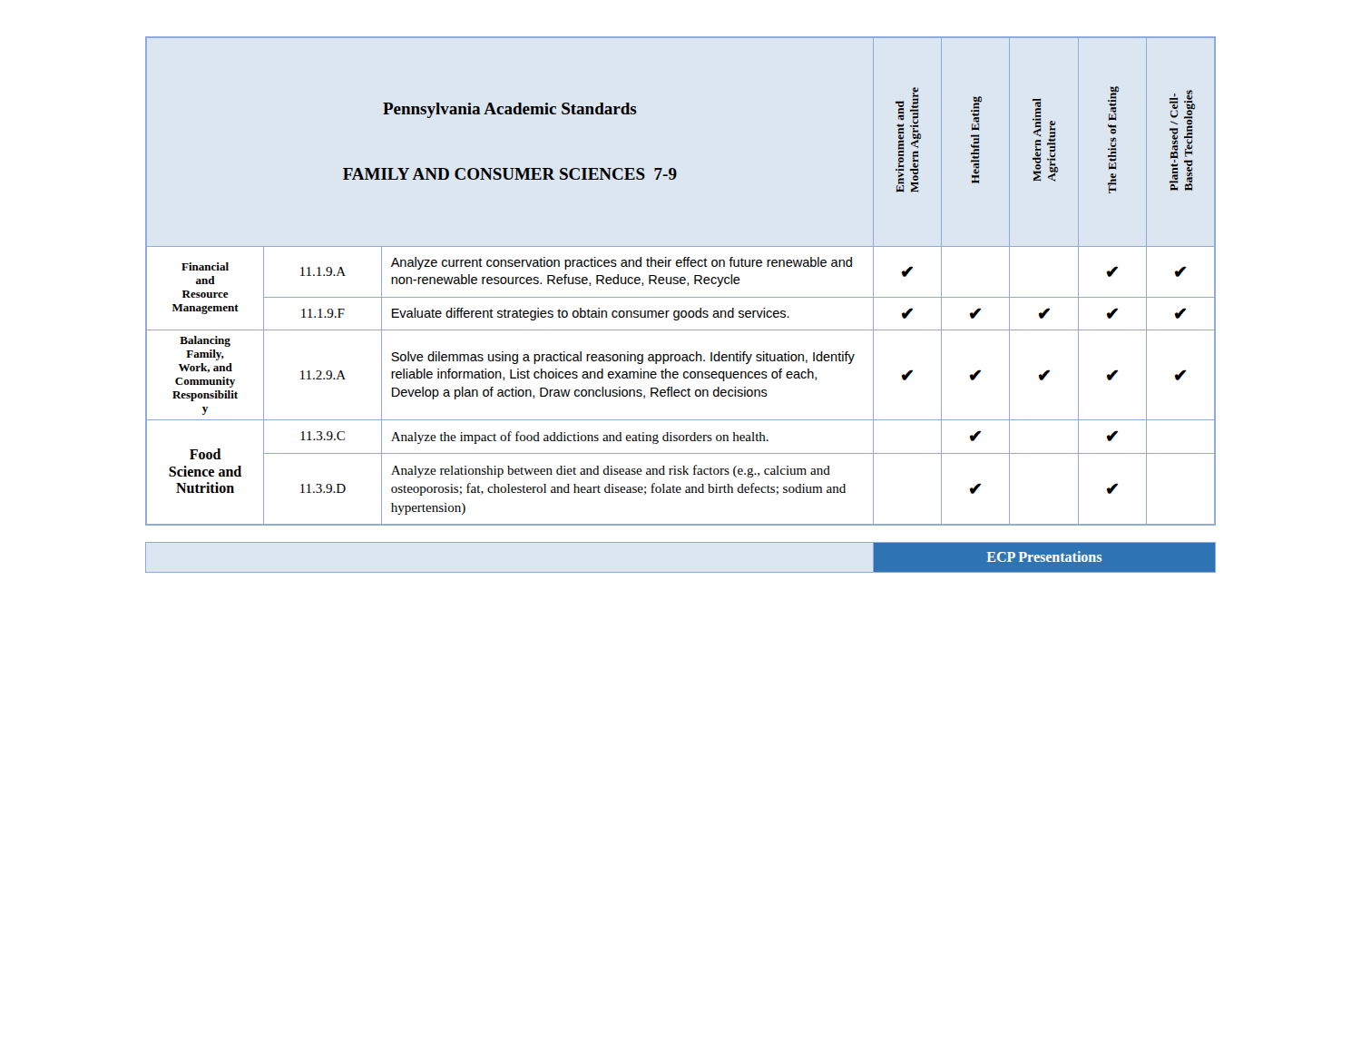| Pennsylvania Academic Standards FAMILY AND CONSUMER SCIENCES 7-9 | Environment and Modern Agriculture | Healthful Eating | Modern Animal Agriculture | The Ethics of Eating | Plant-Based / Cell- Based Technologies |
| Financial and Resource Management | 11.1.9.A | Analyze current conservation practices and their effect on future renewable and non-renewable resources. Refuse, Reduce, Reuse, Recycle | ✔ | | | ✔ | ✔ |
| 11.1.9.F | Evaluate different strategies to obtain consumer goods and services. | ✔ | ✔ | ✔ | ✔ | ✔ |
| Balancing Family, Work, and Community Responsibilit y | 11.2.9.A | Solve dilemmas using a practical reasoning approach. Identify situation, Identify reliable information, List choices and examine the consequences of each, Develop a plan of action, Draw conclusions, Reflect on decisions | ✔ | ✔ | ✔ | ✔ | ✔ |
| Food Science and Nutrition | 11.3.9.C | Analyze the impact of food addictions and eating disorders on health. | | ✔ | | ✔ | |
| 11.3.9.D | Analyze relationship between diet and disease and risk factors (e.g., calcium and osteoporosis; fat, cholesterol and heart disease; folate and birth defects; sodium and hypertension) | | ✔ | | ✔ | |
| | ECP Presentations |